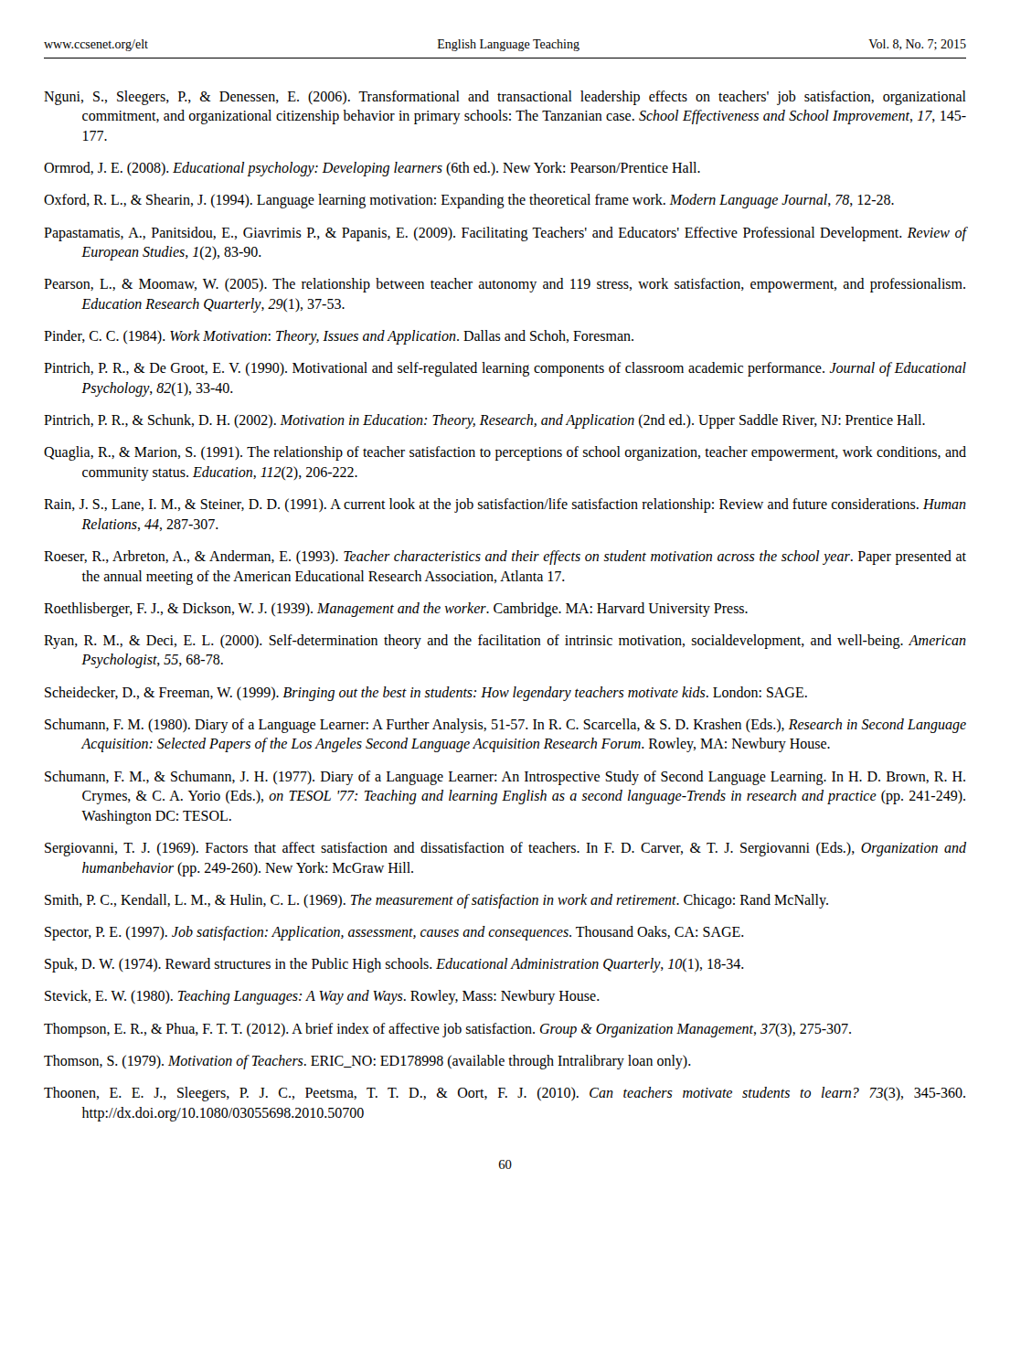www.ccsenet.org/elt English Language Teaching Vol. 8, No. 7; 2015
Nguni, S., Sleegers, P., & Denessen, E. (2006). Transformational and transactional leadership effects on teachers' job satisfaction, organizational commitment, and organizational citizenship behavior in primary schools: The Tanzanian case. School Effectiveness and School Improvement, 17, 145-177.
Ormrod, J. E. (2008). Educational psychology: Developing learners (6th ed.). New York: Pearson/Prentice Hall.
Oxford, R. L., & Shearin, J. (1994). Language learning motivation: Expanding the theoretical frame work. Modern Language Journal, 78, 12-28.
Papastamatis, A., Panitsidou, E., Giavrimis P., & Papanis, E. (2009). Facilitating Teachers' and Educators' Effective Professional Development. Review of European Studies, 1(2), 83-90.
Pearson, L., & Moomaw, W. (2005). The relationship between teacher autonomy and 119 stress, work satisfaction, empowerment, and professionalism. Education Research Quarterly, 29(1), 37-53.
Pinder, C. C. (1984). Work Motivation: Theory, Issues and Application. Dallas and Schoh, Foresman.
Pintrich, P. R., & De Groot, E. V. (1990). Motivational and self-regulated learning components of classroom academic performance. Journal of Educational Psychology, 82(1), 33-40.
Pintrich, P. R., & Schunk, D. H. (2002). Motivation in Education: Theory, Research, and Application (2nd ed.). Upper Saddle River, NJ: Prentice Hall.
Quaglia, R., & Marion, S. (1991). The relationship of teacher satisfaction to perceptions of school organization, teacher empowerment, work conditions, and community status. Education, 112(2), 206-222.
Rain, J. S., Lane, I. M., & Steiner, D. D. (1991). A current look at the job satisfaction/life satisfaction relationship: Review and future considerations. Human Relations, 44, 287-307.
Roeser, R., Arbreton, A., & Anderman, E. (1993). Teacher characteristics and their effects on student motivation across the school year. Paper presented at the annual meeting of the American Educational Research Association, Atlanta 17.
Roethlisberger, F. J., & Dickson, W. J. (1939). Management and the worker. Cambridge. MA: Harvard University Press.
Ryan, R. M., & Deci, E. L. (2000). Self-determination theory and the facilitation of intrinsic motivation, socialdevelopment, and well-being. American Psychologist, 55, 68-78.
Scheidecker, D., & Freeman, W. (1999). Bringing out the best in students: How legendary teachers motivate kids. London: SAGE.
Schumann, F. M. (1980). Diary of a Language Learner: A Further Analysis, 51-57. In R. C. Scarcella, & S. D. Krashen (Eds.), Research in Second Language Acquisition: Selected Papers of the Los Angeles Second Language Acquisition Research Forum. Rowley, MA: Newbury House.
Schumann, F. M., & Schumann, J. H. (1977). Diary of a Language Learner: An Introspective Study of Second Language Learning. In H. D. Brown, R. H. Crymes, & C. A. Yorio (Eds.), on TESOL '77: Teaching and learning English as a second language-Trends in research and practice (pp. 241-249). Washington DC: TESOL.
Sergiovanni, T. J. (1969). Factors that affect satisfaction and dissatisfaction of teachers. In F. D. Carver, & T. J. Sergiovanni (Eds.), Organization and humanbehavior (pp. 249-260). New York: McGraw Hill.
Smith, P. C., Kendall, L. M., & Hulin, C. L. (1969). The measurement of satisfaction in work and retirement. Chicago: Rand McNally.
Spector, P. E. (1997). Job satisfaction: Application, assessment, causes and consequences. Thousand Oaks, CA: SAGE.
Spuk, D. W. (1974). Reward structures in the Public High schools. Educational Administration Quarterly, 10(1), 18-34.
Stevick, E. W. (1980). Teaching Languages: A Way and Ways. Rowley, Mass: Newbury House.
Thompson, E. R., & Phua, F. T. T. (2012). A brief index of affective job satisfaction. Group & Organization Management, 37(3), 275-307.
Thomson, S. (1979). Motivation of Teachers. ERIC_NO: ED178998 (available through Intralibrary loan only).
Thoonen, E. E. J., Sleegers, P. J. C., Peetsma, T. T. D., & Oort, F. J. (2010). Can teachers motivate students to learn? 73(3), 345-360. http://dx.doi.org/10.1080/03055698.2010.50700
60